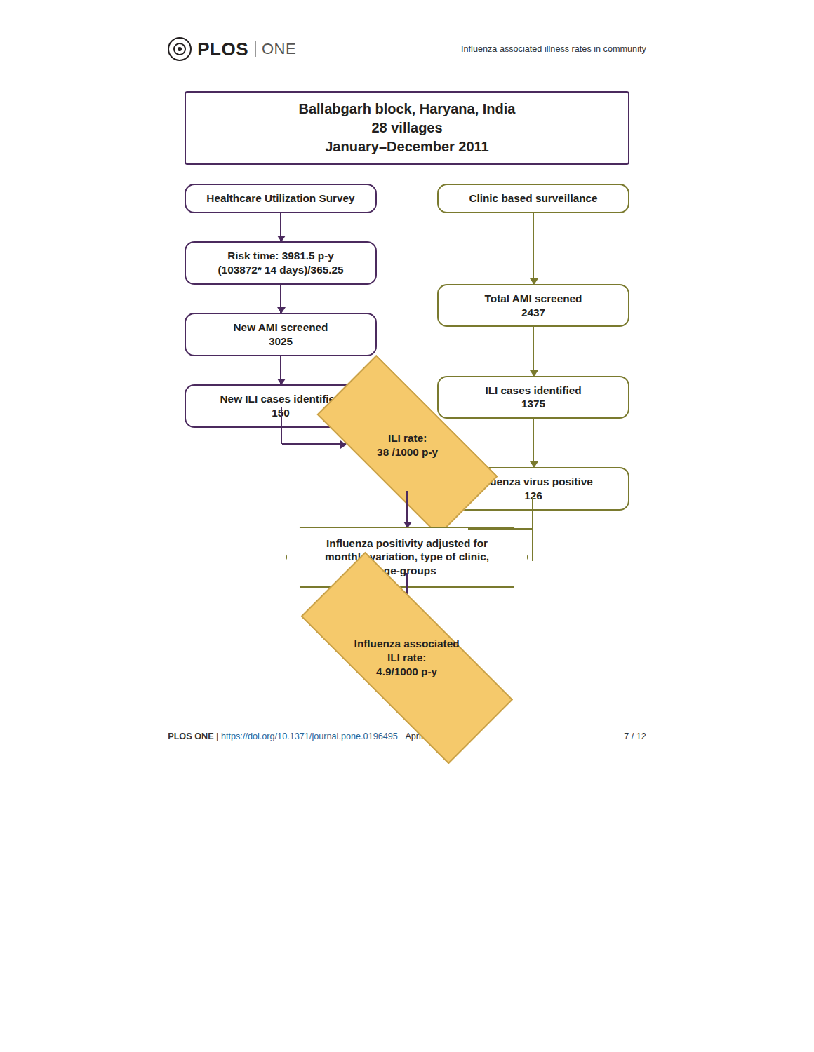PLOS ONE
Influenza associated illness rates in community
Ballabgarh block, Haryana, India
28 villages
January–December 2011
Healthcare Utilization Survey
Risk time: 3981.5 p-y
(103872* 14 days)/365.25
New AMI screened
3025
New ILI cases identified
150
Clinic based surveillance
Total AMI screened
2437
ILI cases identified
1375
Influenza virus positive
126
ILI rate:
38 /1000 p-y
Influenza positivity adjusted for
monthly variation, type of clinic,
age-groups
Influenza associated
ILI rate:
4.9/1000 p-y
PLOS ONE | https://doi.org/10.1371/journal.pone.0196495 April 26, 2018
7 / 12